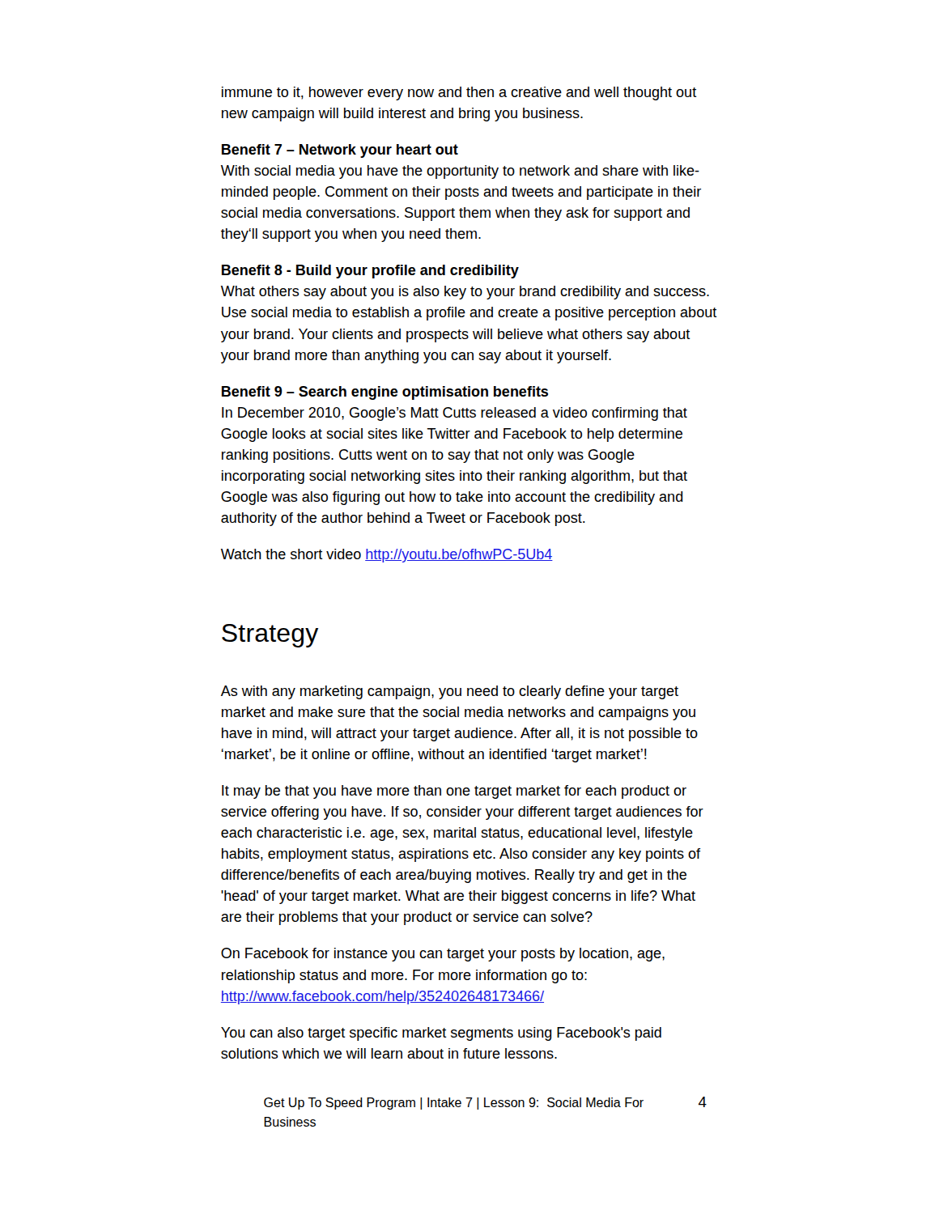immune to it, however every now and then a creative and well thought out new campaign will build interest and bring you business.
Benefit 7 – Network your heart out
With social media you have the opportunity to network and share with like-minded people. Comment on their posts and tweets and participate in their social media conversations. Support them when they ask for support and they‘ll support you when you need them.
Benefit 8 - Build your profile and credibility
What others say about you is also key to your brand credibility and success. Use social media to establish a profile and create a positive perception about your brand. Your clients and prospects will believe what others say about your brand more than anything you can say about it yourself.
Benefit 9 – Search engine optimisation benefits
In December 2010, Google’s Matt Cutts released a video confirming that Google looks at social sites like Twitter and Facebook to help determine ranking positions. Cutts went on to say that not only was Google incorporating social networking sites into their ranking algorithm, but that Google was also figuring out how to take into account the credibility and authority of the author behind a Tweet or Facebook post.
Watch the short video http://youtu.be/ofhwPC-5Ub4
Strategy
As with any marketing campaign, you need to clearly define your target market and make sure that the social media networks and campaigns you have in mind, will attract your target audience. After all, it is not possible to ‘market’, be it online or offline, without an identified ‘target market’!
It may be that you have more than one target market for each product or service offering you have. If so, consider your different target audiences for each characteristic i.e. age, sex, marital status, educational level, lifestyle habits, employment status, aspirations etc. Also consider any key points of difference/benefits of each area/buying motives. Really try and get in the 'head' of your target market. What are their biggest concerns in life? What are their problems that your product or service can solve?
On Facebook for instance you can target your posts by location, age, relationship status and more. For more information go to: http://www.facebook.com/help/352402648173466/
You can also target specific market segments using Facebook's paid solutions which we will learn about in future lessons.
Get Up To Speed Program | Intake 7 | Lesson 9: Social Media For Business 4